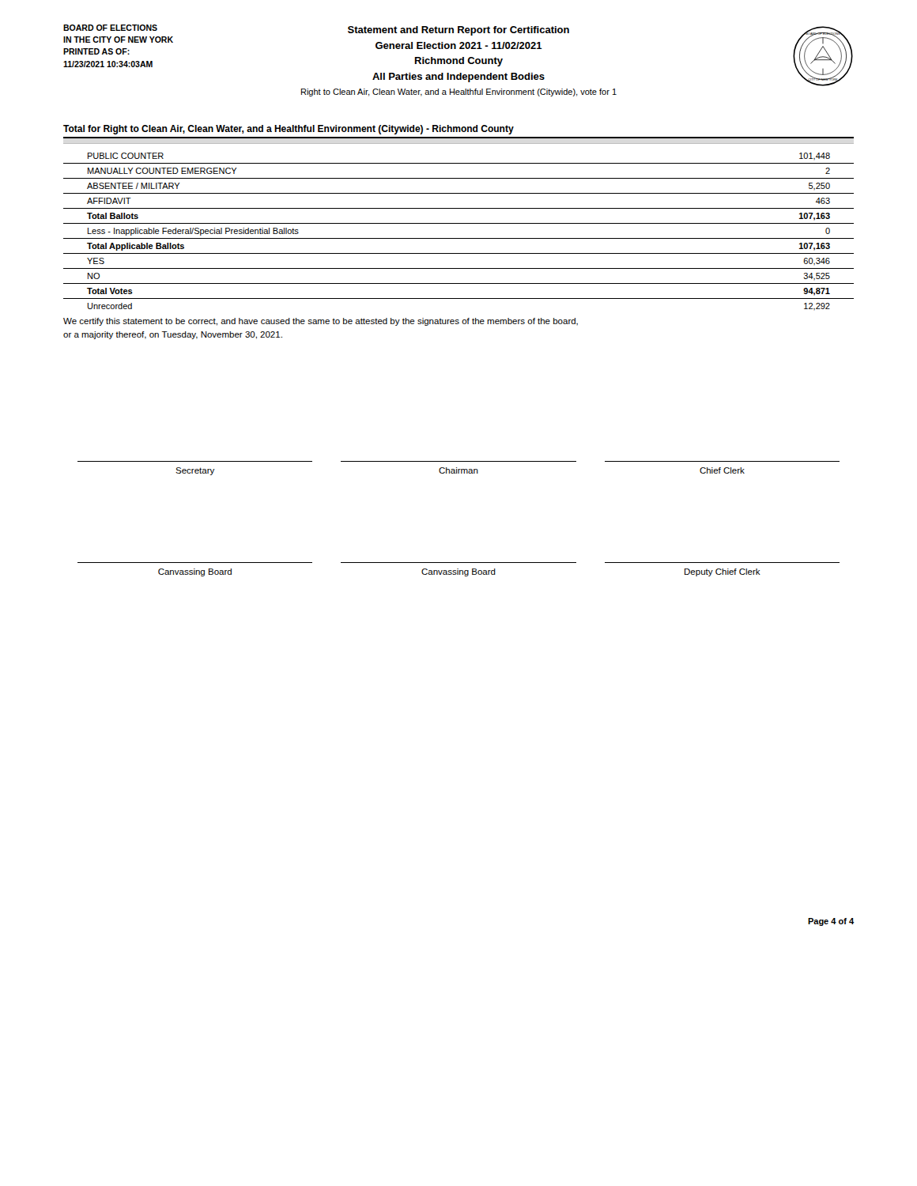BOARD OF ELECTIONS
IN THE CITY OF NEW YORK
PRINTED AS OF:
11/23/2021 10:34:03AM
Statement and Return Report for Certification
General Election 2021 - 11/02/2021
Richmond County
All Parties and Independent Bodies
Right to Clean Air, Clean Water, and a Healthful Environment (Citywide), vote for 1
BOARD OF ELECTIONS CITY OF NEW YORK
Total for Right to Clean Air, Clean Water, and a Healthful Environment (Citywide) - Richmond County
| PUBLIC COUNTER | 101,448 |
| MANUALLY COUNTED EMERGENCY | 2 |
| ABSENTEE / MILITARY | 5,250 |
| AFFIDAVIT | 463 |
| Total Ballots | 107,163 |
| Less - Inapplicable Federal/Special Presidential Ballots | 0 |
| Total Applicable Ballots | 107,163 |
| YES | 60,346 |
| NO | 34,525 |
| Total Votes | 94,871 |
| Unrecorded | 12,292 |
We certify this statement to be correct, and have caused the same to be attested by the signatures of the members of the board,
or a majority thereof, on Tuesday, November 30, 2021.
| Secretary | Chairman | Chief Clerk |
| Canvassing Board | Canvassing Board | Deputy Chief Clerk |
Page 4 of 4